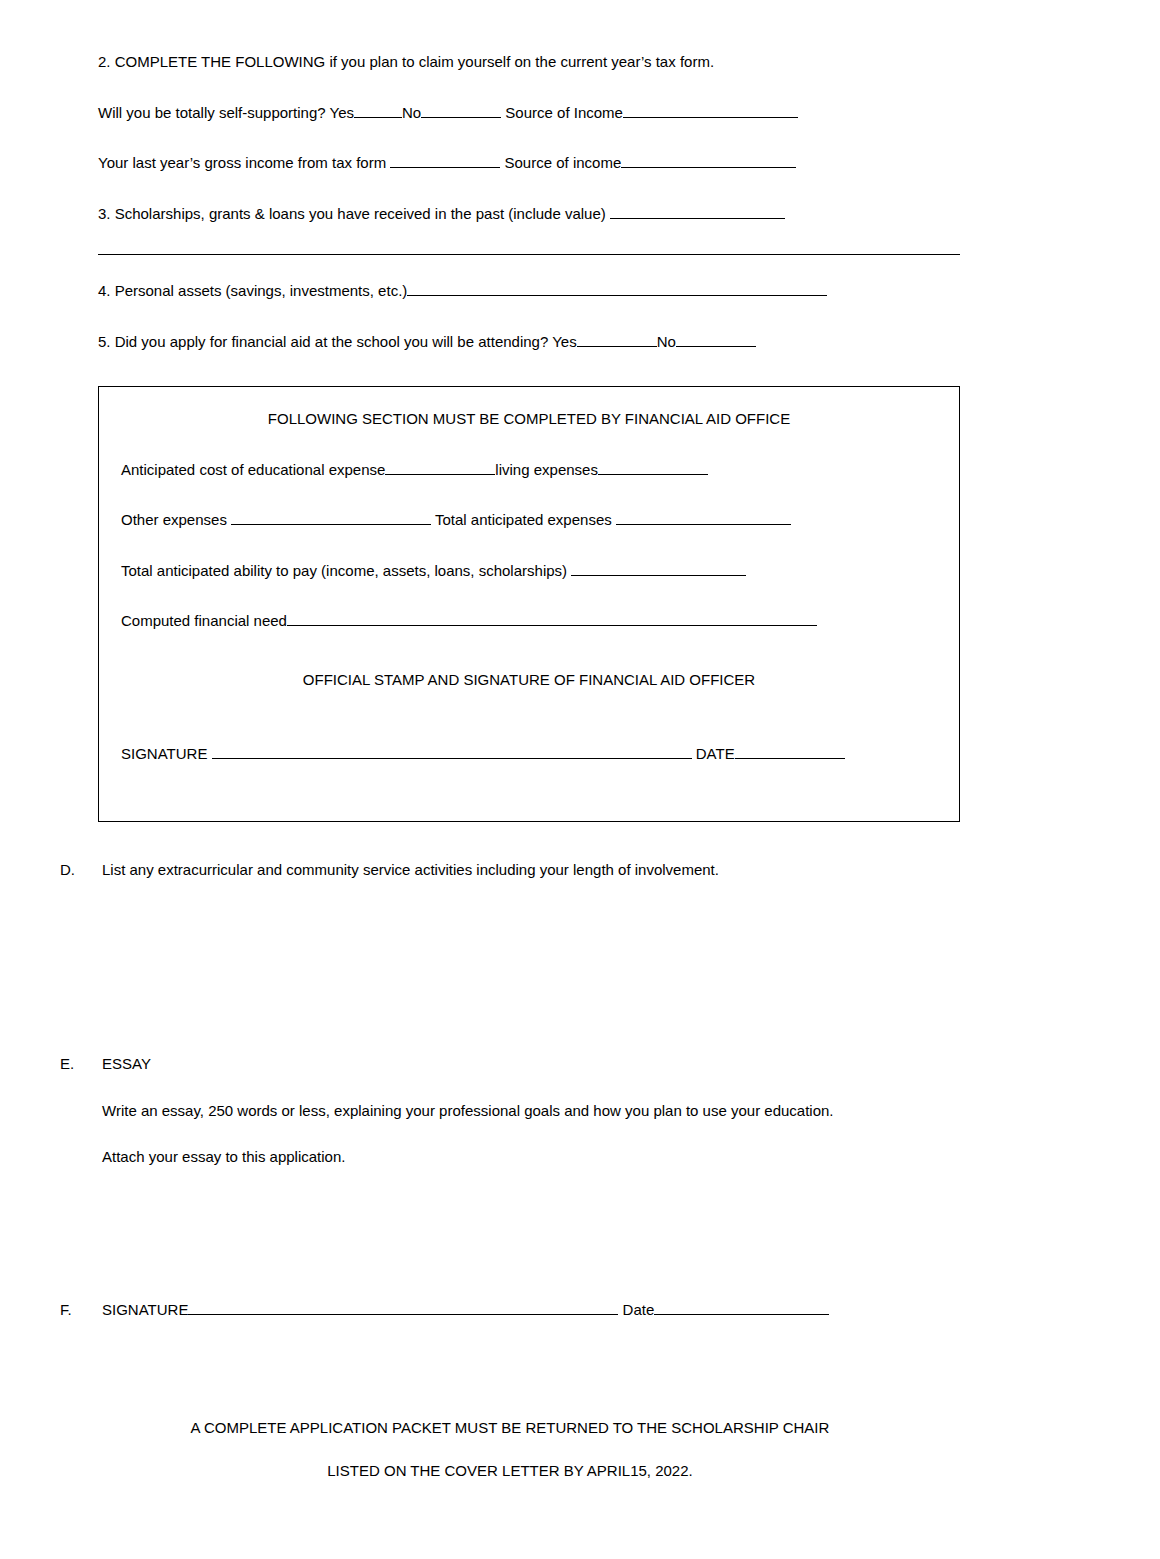2. COMPLETE THE FOLLOWING if you plan to claim yourself on the current year’s tax form.
Will you be totally self-supporting? Yes No Source of Income
Your last year’s gross income from tax form Source of income
3. Scholarships, grants & loans you have received in the past (include value)
4. Personal assets (savings, investments, etc.)
5. Did you apply for financial aid at the school you will be attending? Yes No
FOLLOWING SECTION MUST BE COMPLETED BY FINANCIAL AID OFFICE
Anticipated cost of educational expense living expenses
Other expenses Total anticipated expenses
Total anticipated ability to pay (income, assets, loans, scholarships)
Computed financial need
OFFICIAL STAMP AND SIGNATURE OF FINANCIAL AID OFFICER
SIGNATURE DATE
D. List any extracurricular and community service activities including your length of involvement.
E. ESSAY
Write an essay, 250 words or less, explaining your professional goals and how you plan to use your education.
Attach your essay to this application.
F. SIGNATURE Date
A COMPLETE APPLICATION PACKET MUST BE RETURNED TO THE SCHOLARSHIP CHAIR
LISTED ON THE COVER LETTER BY APRIL15, 2022.